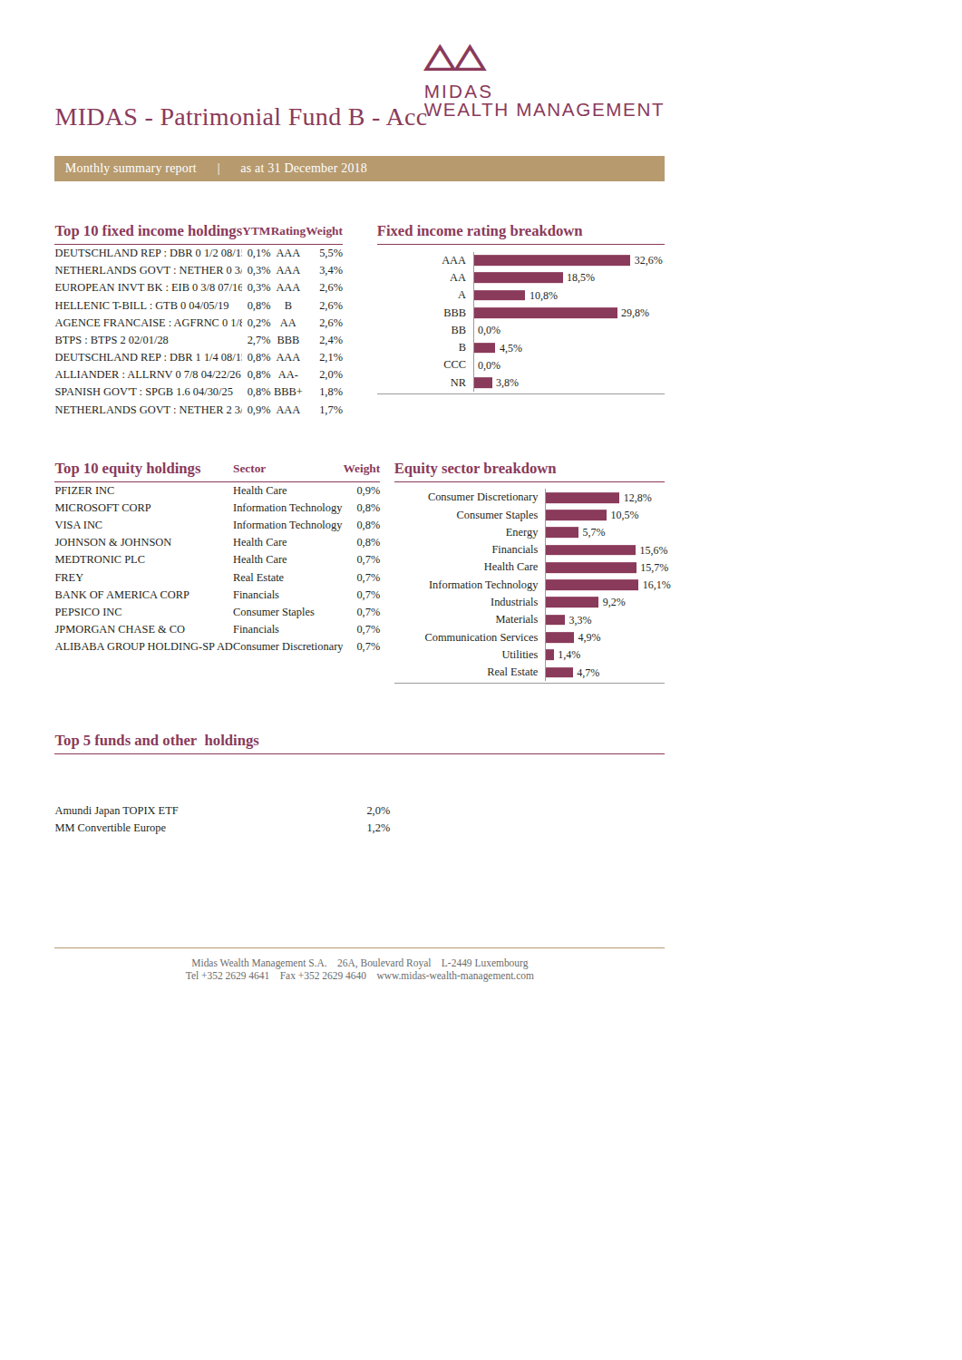△△
MIDASWEALTH MANAGEMENT
MIDAS - Patrimonial Fund B - Acc
Monthly summary report|as at 31 December 2018
| Top 10 fixed income holdings | YTM | Rating | Weight |
| --- | --- | --- | --- |
| DEUTSCHLAND REP : DBR 0 1/2 08/15/27 | 0,1% | AAA | 5,5% |
| NETHERLANDS GOVT : NETHER 0 3/4 07 | 0,3% | AAA | 3,4% |
| EUROPEAN INVT BK : EIB 0 3/8 07/16/25 | 0,3% | AAA | 2,6% |
| HELLENIC T-BILL : GTB 0 04/05/19 | 0,8% | B | 2,6% |
| AGENCE FRANCAISE : AGFRNC 0 1/8 11/1 | 0,2% | AA | 2,6% |
| BTPS : BTPS 2 02/01/28 | 2,7% | BBB | 2,4% |
| DEUTSCHLAND REP : DBR 1 1/4 08/15/48 | 0,8% | AAA | 2,1% |
| ALLIANDER : ALLRNV 0 7/8 04/22/26 | 0,8% | AA- | 2,0% |
| SPANISH GOV'T : SPGB 1.6 04/30/25 | 0,8% | BBB+ | 1,8% |
| NETHERLANDS GOVT : NETHER 2 3/4 01, | 0,9% | AAA | 1,7% |
Fixed income rating breakdown
AAA
32,6%
AA
18,5%
A
10,8%
BBB
29,8%
BB
0,0%
B
4,5%
CCC
0,0%
NR
3,8%
| Top 10 equity holdings | Sector | Weight |
| --- | --- | --- |
| PFIZER INC | Health Care | 0,9% |
| MICROSOFT CORP | Information Technology | 0,8% |
| VISA INC | Information Technology | 0,8% |
| JOHNSON & JOHNSON | Health Care | 0,8% |
| MEDTRONIC PLC | Health Care | 0,7% |
| FREY | Real Estate | 0,7% |
| BANK OF AMERICA CORP | Financials | 0,7% |
| PEPSICO INC | Consumer Staples | 0,7% |
| JPMORGAN CHASE & CO | Financials | 0,7% |
| ALIBABA GROUP HOLDING-SP ADR | Consumer Discretionary | 0,7% |
Equity sector breakdown
Consumer Discretionary
12,8%
Consumer Staples
10,5%
Energy
5,7%
Financials
15,6%
Health Care
15,7%
Information Technology
16,1%
Industrials
9,2%
Materials
3,3%
Communication Services
4,9%
Utilities
1,4%
Real Estate
4,7%
Top 5 funds and other holdings
| Amundi Japan TOPIX ETF | 2,0% |
| MM Convertible Europe | 1,2% |
Midas Wealth Management S.A. 26A, Boulevard Royal L-2449 Luxembourg
Tel +352 2629 4641 Fax +352 2629 4640 www.midas-wealth-management.com